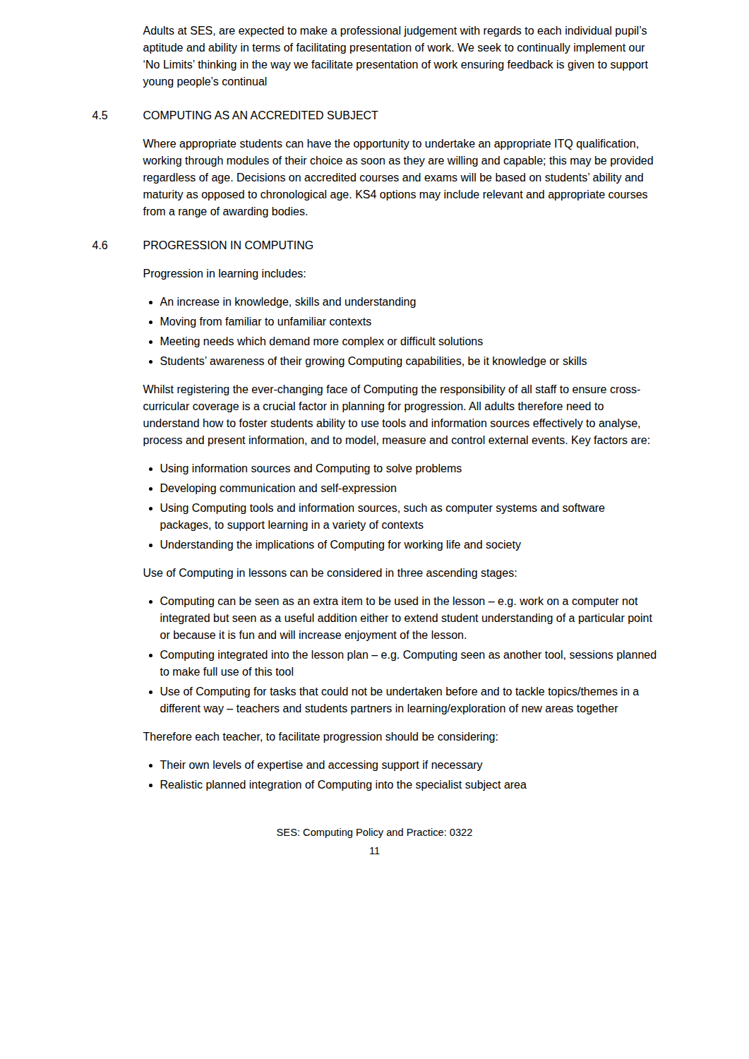Adults at SES, are expected to make a professional judgement with regards to each individual pupil’s aptitude and ability in terms of facilitating presentation of work. We seek to continually implement our ‘No Limits’ thinking in the way we facilitate presentation of work ensuring feedback is given to support young people’s continual
4.5 COMPUTING AS AN ACCREDITED SUBJECT
Where appropriate students can have the opportunity to undertake an appropriate ITQ qualification, working through modules of their choice as soon as they are willing and capable; this may be provided regardless of age. Decisions on accredited courses and exams will be based on students’ ability and maturity as opposed to chronological age. KS4 options may include relevant and appropriate courses from a range of awarding bodies.
4.6 PROGRESSION IN COMPUTING
Progression in learning includes:
An increase in knowledge, skills and understanding
Moving from familiar to unfamiliar contexts
Meeting needs which demand more complex or difficult solutions
Students’ awareness of their growing Computing capabilities, be it knowledge or skills
Whilst registering the ever-changing face of Computing the responsibility of all staff to ensure cross-curricular coverage is a crucial factor in planning for progression. All adults therefore need to understand how to foster students ability to use tools and information sources effectively to analyse, process and present information, and to model, measure and control external events. Key factors are:
Using information sources and Computing to solve problems
Developing communication and self-expression
Using Computing tools and information sources, such as computer systems and software packages, to support learning in a variety of contexts
Understanding the implications of Computing for working life and society
Use of Computing in lessons can be considered in three ascending stages:
Computing can be seen as an extra item to be used in the lesson – e.g. work on a computer not integrated but seen as a useful addition either to extend student understanding of a particular point or because it is fun and will increase enjoyment of the lesson.
Computing integrated into the lesson plan – e.g. Computing seen as another tool, sessions planned to make full use of this tool
Use of Computing for tasks that could not be undertaken before and to tackle topics/themes in a different way – teachers and students partners in learning/exploration of new areas together
Therefore each teacher, to facilitate progression should be considering:
Their own levels of expertise and accessing support if necessary
Realistic planned integration of Computing into the specialist subject area
SES: Computing Policy and Practice: 0322
11